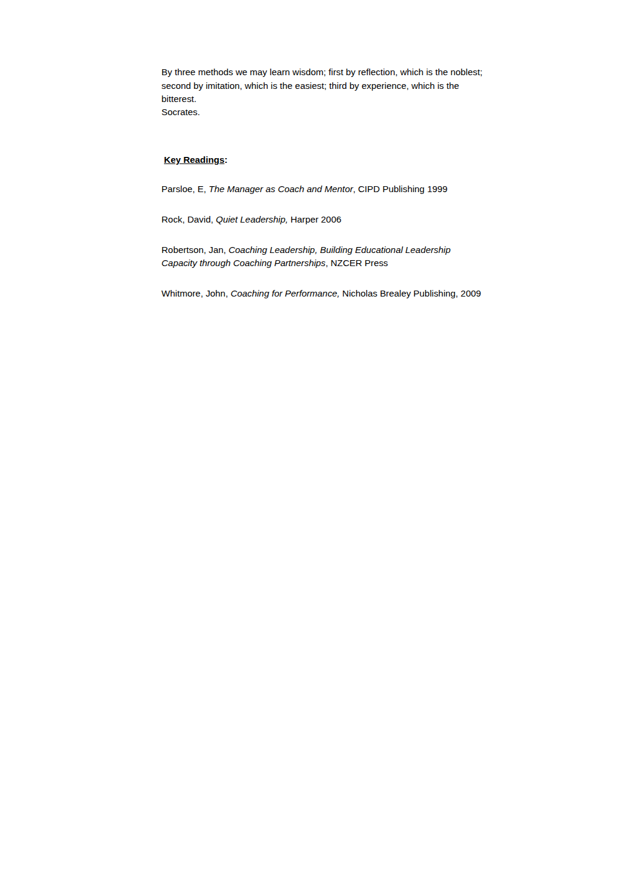By three methods we may learn wisdom; first by reflection, which is the noblest; second by imitation, which is the easiest; third by experience, which is the bitterest.
Socrates.
Key Readings:
Parsloe, E, The Manager as Coach and Mentor, CIPD Publishing 1999
Rock, David, Quiet Leadership, Harper 2006
Robertson, Jan, Coaching Leadership, Building Educational Leadership Capacity through Coaching Partnerships, NZCER Press
Whitmore, John, Coaching for Performance, Nicholas Brealey Publishing, 2009